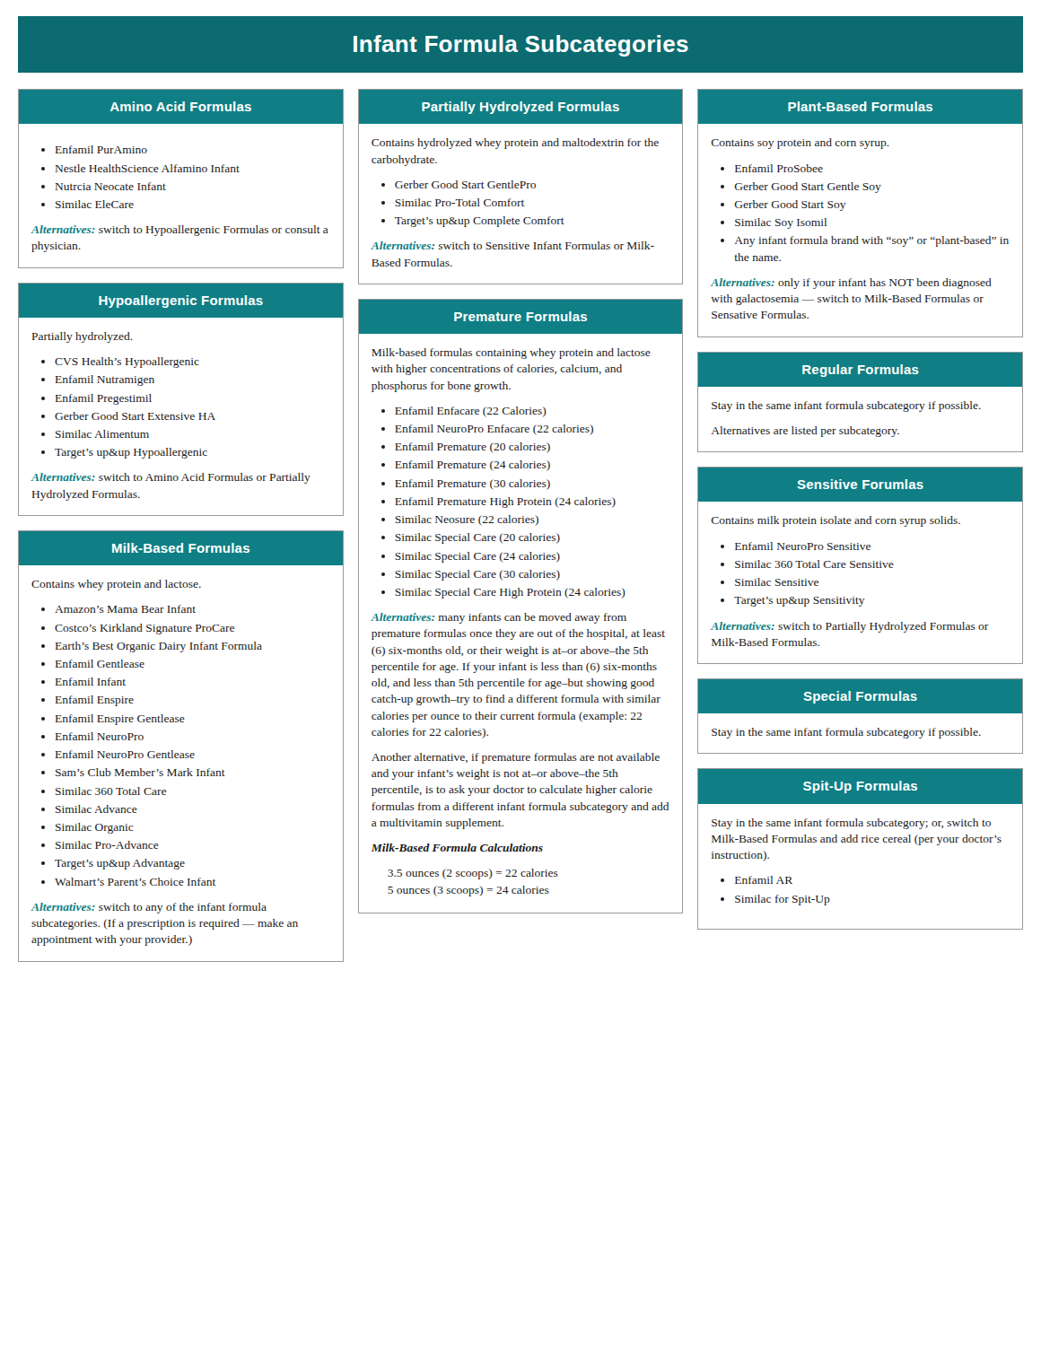Infant Formula Subcategories
Amino Acid Formulas
Enfamil PurAmino
Nestle HealthScience Alfamino Infant
Nutrcia Neocate Infant
Similac EleCare
Alternatives: switch to Hypoallergenic Formulas or consult a physician.
Hypoallergenic Formulas
Partially hydrolyzed.
CVS Health’s Hypoallergenic
Enfamil Nutramigen
Enfamil Pregestimil
Gerber Good Start Extensive HA
Similac Alimentum
Target’s up&up Hypoallergenic
Alternatives: switch to Amino Acid Formulas or Partially Hydrolyzed Formulas.
Milk-Based Formulas
Contains whey protein and lactose.
Amazon’s Mama Bear Infant
Costco’s Kirkland Signature ProCare
Earth’s Best Organic Dairy Infant Formula
Enfamil Gentlease
Enfamil Infant
Enfamil Enspire
Enfamil Enspire Gentlease
Enfamil NeuroPro
Enfamil NeuroPro Gentlease
Sam’s Club Member’s Mark Infant
Similac 360 Total Care
Similac Advance
Similac Organic
Similac Pro-Advance
Target’s up&up Advantage
Walmart’s Parent’s Choice Infant
Alternatives: switch to any of the infant formula subcategories. (If a prescription is required — make an appointment with your provider.)
Partially Hydrolyzed Formulas
Contains hydrolyzed whey protein and maltodextrin for the carbohydrate.
Gerber Good Start GentlePro
Similac Pro-Total Comfort
Target’s up&up Complete Comfort
Alternatives: switch to Sensitive Infant Formulas or Milk-Based Formulas.
Premature Formulas
Milk-based formulas containing whey protein and lactose with higher concentrations of calories, calcium, and phosphorus for bone growth.
Enfamil Enfacare (22 Calories)
Enfamil NeuroPro Enfacare (22 calories)
Enfamil Premature (20 calories)
Enfamil Premature (24 calories)
Enfamil Premature (30 calories)
Enfamil Premature High Protein (24 calories)
Similac Neosure (22 calories)
Similac Special Care (20 calories)
Similac Special Care (24 calories)
Similac Special Care (30 calories)
Similac Special Care High Protein (24 calories)
Alternatives: many infants can be moved away from premature formulas once they are out of the hospital, at least (6) six-months old, or their weight is at–or above–the 5th percentile for age. If your infant is less than (6) six-months old, and less than 5th percentile for age–but showing good catch-up growth–try to find a different formula with similar calories per ounce to their current formula (example: 22 calories for 22 calories).
Another alternative, if premature formulas are not available and your infant’s weight is not at–or above–the 5th percentile, is to ask your doctor to calculate higher calorie formulas from a different infant formula subcategory and add a multivitamin supplement.
Milk-Based Formula Calculations
3.5 ounces (2 scoops) = 22 calories
5 ounces (3 scoops) = 24 calories
Plant-Based Formulas
Contains soy protein and corn syrup.
Enfamil ProSobee
Gerber Good Start Gentle Soy
Gerber Good Start Soy
Similac Soy Isomil
Any infant formula brand with “soy” or “plant-based” in the name.
Alternatives: only if your infant has NOT been diagnosed with galactosemia — switch to Milk-Based Formulas or Sensative Formulas.
Regular Formulas
Stay in the same infant formula subcategory if possible.
Alternatives are listed per subcategory.
Sensitive Forumlas
Contains milk protein isolate and corn syrup solids.
Enfamil NeuroPro Sensitive
Similac 360 Total Care Sensitive
Similac Sensitive
Target’s up&up Sensitivity
Alternatives: switch to Partially Hydrolyzed Formulas or Milk-Based Formulas.
Special Formulas
Stay in the same infant formula subcategory if possible.
Spit-Up Formulas
Stay in the same infant formula subcategory; or, switch to Milk-Based Formulas and add rice cereal (per your doctor’s instruction).
Enfamil AR
Similac for Spit-Up